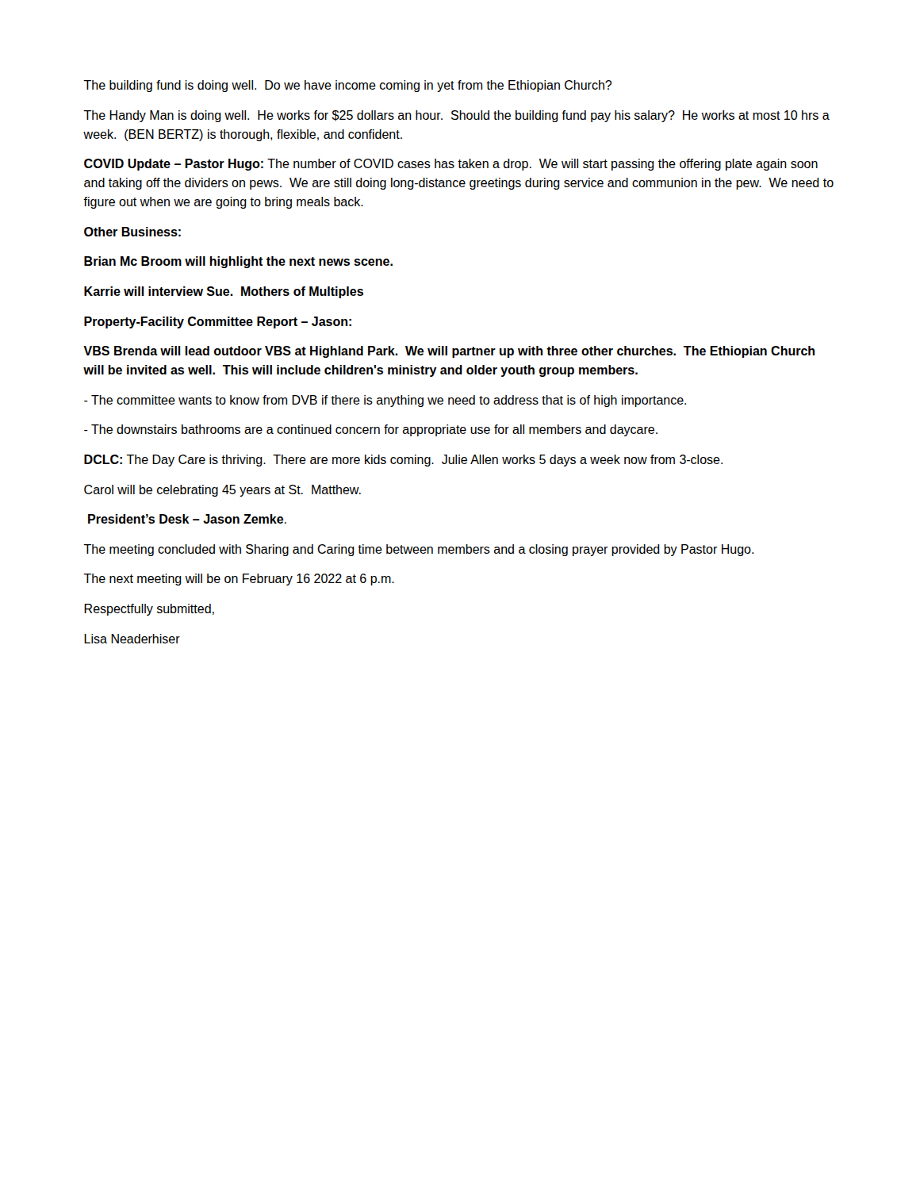The building fund is doing well. Do we have income coming in yet from the Ethiopian Church?
The Handy Man is doing well. He works for $25 dollars an hour. Should the building fund pay his salary? He works at most 10 hrs a week. (BEN BERTZ) is thorough, flexible, and confident.
COVID Update – Pastor Hugo: The number of COVID cases has taken a drop. We will start passing the offering plate again soon and taking off the dividers on pews. We are still doing long-distance greetings during service and communion in the pew. We need to figure out when we are going to bring meals back.
Other Business:
Brian Mc Broom will highlight the next news scene.
Karrie will interview Sue. Mothers of Multiples
Property-Facility Committee Report – Jason:
VBS Brenda will lead outdoor VBS at Highland Park. We will partner up with three other churches. The Ethiopian Church will be invited as well. This will include children's ministry and older youth group members.
- The committee wants to know from DVB if there is anything we need to address that is of high importance.
- The downstairs bathrooms are a continued concern for appropriate use for all members and daycare.
DCLC: The Day Care is thriving. There are more kids coming. Julie Allen works 5 days a week now from 3-close.
Carol will be celebrating 45 years at St. Matthew.
President’s Desk – Jason Zemke.
The meeting concluded with Sharing and Caring time between members and a closing prayer provided by Pastor Hugo.
The next meeting will be on February 16 2022 at 6 p.m.
Respectfully submitted,
Lisa Neaderhiser